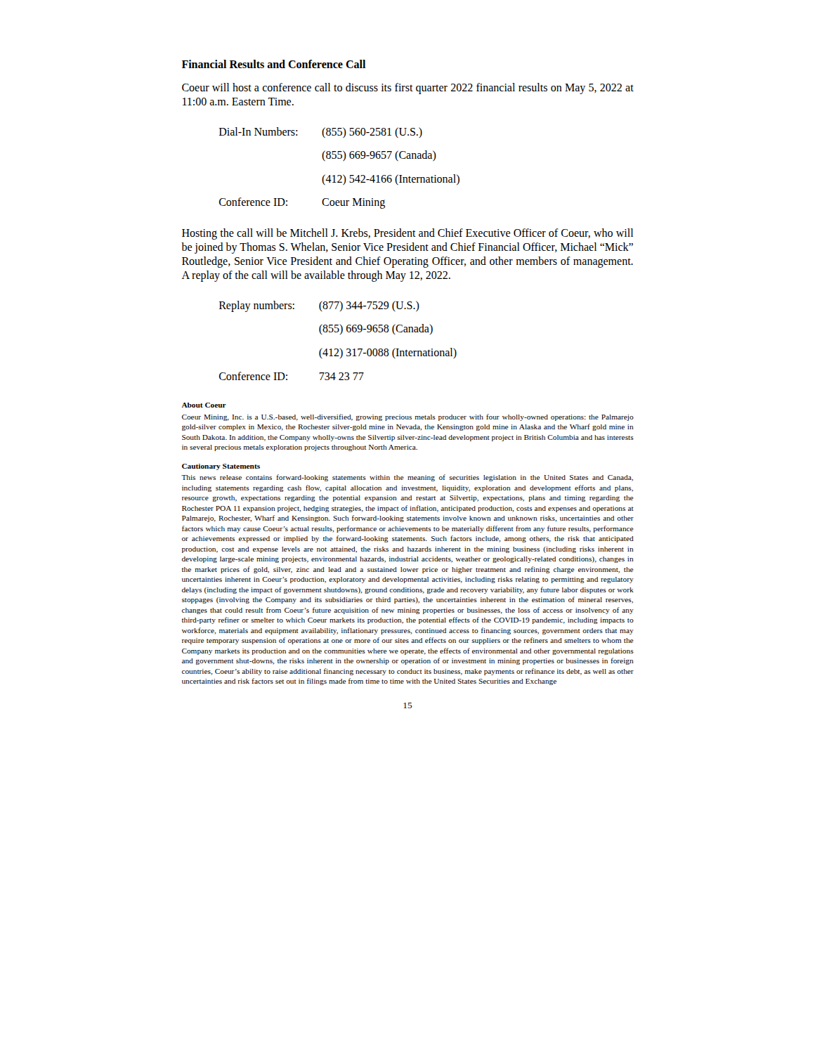Financial Results and Conference Call
Coeur will host a conference call to discuss its first quarter 2022 financial results on May 5, 2022 at 11:00 a.m. Eastern Time.
| Dial-In Numbers: | (855) 560-2581 (U.S.) |
| | (855) 669-9657 (Canada) |
| | (412) 542-4166 (International) |
| Conference ID: | Coeur Mining |
Hosting the call will be Mitchell J. Krebs, President and Chief Executive Officer of Coeur, who will be joined by Thomas S. Whelan, Senior Vice President and Chief Financial Officer, Michael “Mick” Routledge, Senior Vice President and Chief Operating Officer, and other members of management. A replay of the call will be available through May 12, 2022.
| Replay numbers: | (877) 344-7529 (U.S.) |
| | (855) 669-9658 (Canada) |
| | (412) 317-0088 (International) |
| Conference ID: | 734 23 77 |
About Coeur
Coeur Mining, Inc. is a U.S.-based, well-diversified, growing precious metals producer with four wholly-owned operations: the Palmarejo gold-silver complex in Mexico, the Rochester silver-gold mine in Nevada, the Kensington gold mine in Alaska and the Wharf gold mine in South Dakota. In addition, the Company wholly-owns the Silvertip silver-zinc-lead development project in British Columbia and has interests in several precious metals exploration projects throughout North America.
Cautionary Statements
This news release contains forward-looking statements within the meaning of securities legislation in the United States and Canada, including statements regarding cash flow, capital allocation and investment, liquidity, exploration and development efforts and plans, resource growth, expectations regarding the potential expansion and restart at Silvertip, expectations, plans and timing regarding the Rochester POA 11 expansion project, hedging strategies, the impact of inflation, anticipated production, costs and expenses and operations at Palmarejo, Rochester, Wharf and Kensington. Such forward-looking statements involve known and unknown risks, uncertainties and other factors which may cause Coeur’s actual results, performance or achievements to be materially different from any future results, performance or achievements expressed or implied by the forward-looking statements. Such factors include, among others, the risk that anticipated production, cost and expense levels are not attained, the risks and hazards inherent in the mining business (including risks inherent in developing large-scale mining projects, environmental hazards, industrial accidents, weather or geologically-related conditions), changes in the market prices of gold, silver, zinc and lead and a sustained lower price or higher treatment and refining charge environment, the uncertainties inherent in Coeur’s production, exploratory and developmental activities, including risks relating to permitting and regulatory delays (including the impact of government shutdowns), ground conditions, grade and recovery variability, any future labor disputes or work stoppages (involving the Company and its subsidiaries or third parties), the uncertainties inherent in the estimation of mineral reserves, changes that could result from Coeur’s future acquisition of new mining properties or businesses, the loss of access or insolvency of any third-party refiner or smelter to which Coeur markets its production, the potential effects of the COVID-19 pandemic, including impacts to workforce, materials and equipment availability, inflationary pressures, continued access to financing sources, government orders that may require temporary suspension of operations at one or more of our sites and effects on our suppliers or the refiners and smelters to whom the Company markets its production and on the communities where we operate, the effects of environmental and other governmental regulations and government shut-downs, the risks inherent in the ownership or operation of or investment in mining properties or businesses in foreign countries, Coeur’s ability to raise additional financing necessary to conduct its business, make payments or refinance its debt, as well as other uncertainties and risk factors set out in filings made from time to time with the United States Securities and Exchange
15